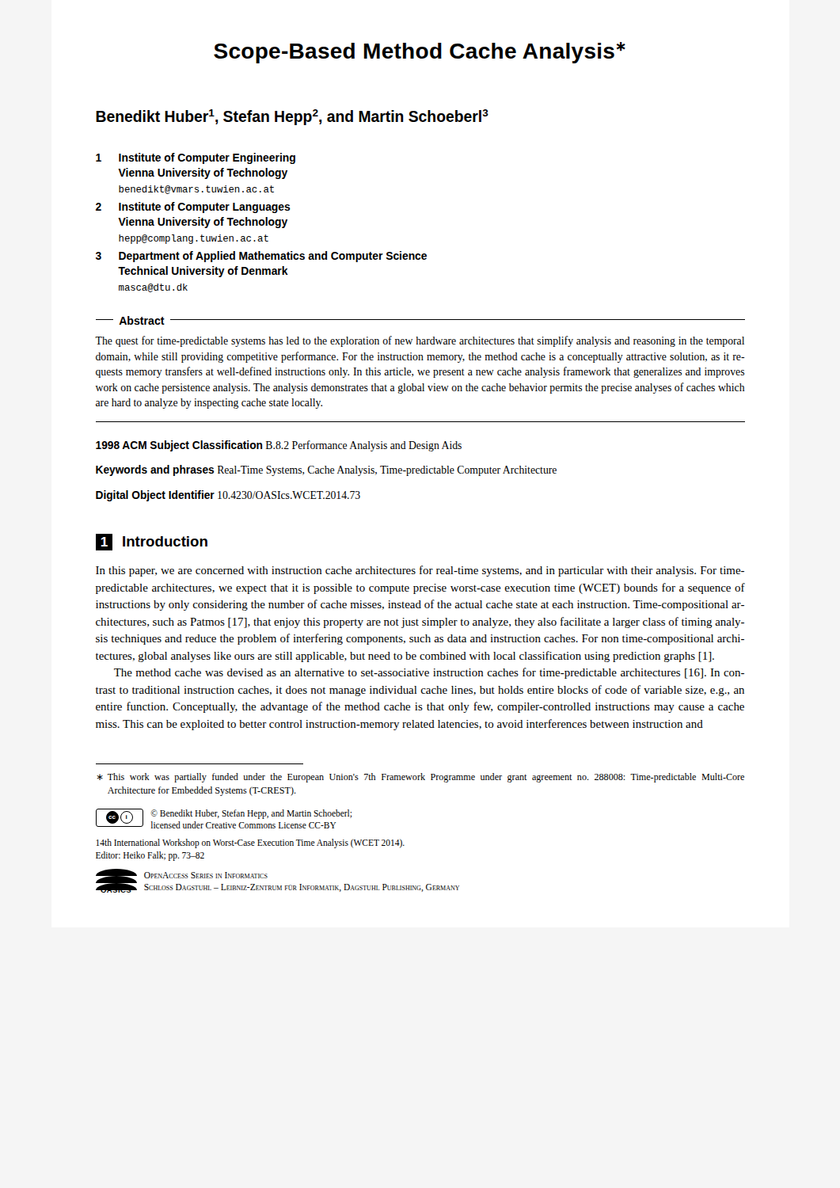Scope-Based Method Cache Analysis∗
Benedikt Huber1, Stefan Hepp2, and Martin Schoeberl3
1 Institute of Computer Engineering
Vienna University of Technology
benedikt@vmars.tuwien.ac.at
2 Institute of Computer Languages
Vienna University of Technology
hepp@complang.tuwien.ac.at
3 Department of Applied Mathematics and Computer Science
Technical University of Denmark
masca@dtu.dk
Abstract
The quest for time-predictable systems has led to the exploration of new hardware architectures that simplify analysis and reasoning in the temporal domain, while still providing competitive performance. For the instruction memory, the method cache is a conceptually attractive solution, as it requests memory transfers at well-defined instructions only. In this article, we present a new cache analysis framework that generalizes and improves work on cache persistence analysis. The analysis demonstrates that a global view on the cache behavior permits the precise analyses of caches which are hard to analyze by inspecting cache state locally.
1998 ACM Subject Classification B.8.2 Performance Analysis and Design Aids
Keywords and phrases Real-Time Systems, Cache Analysis, Time-predictable Computer Architecture
Digital Object Identifier 10.4230/OASIcs.WCET.2014.73
1 Introduction
In this paper, we are concerned with instruction cache architectures for real-time systems, and in particular with their analysis. For time-predictable architectures, we expect that it is possible to compute precise worst-case execution time (WCET) bounds for a sequence of instructions by only considering the number of cache misses, instead of the actual cache state at each instruction. Time-compositional architectures, such as Patmos [17], that enjoy this property are not just simpler to analyze, they also facilitate a larger class of timing analysis techniques and reduce the problem of interfering components, such as data and instruction caches. For non time-compositional architectures, global analyses like ours are still applicable, but need to be combined with local classification using prediction graphs [1].
The method cache was devised as an alternative to set-associative instruction caches for time-predictable architectures [16]. In contrast to traditional instruction caches, it does not manage individual cache lines, but holds entire blocks of code of variable size, e.g., an entire function. Conceptually, the advantage of the method cache is that only few, compiler-controlled instructions may cause a cache miss. This can be exploited to better control instruction-memory related latencies, to avoid interferences between instruction and
∗This work was partially funded under the European Union's 7th Framework Programme under grant agreement no. 288008: Time-predictable Multi-Core Architecture for Embedded Systems (T-CREST).
cc i
© Benedikt Huber, Stefan Hepp, and Martin Schoeberl;
licensed under Creative Commons License CC-BY
14th International Workshop on Worst-Case Execution Time Analysis (WCET 2014).
Editor: Heiko Falk; pp. 73–82
OASICS
OpenAccess Series in Informatics
Schloss Dagstuhl – Leibniz-Zentrum für Informatik, Dagstuhl Publishing, Germany